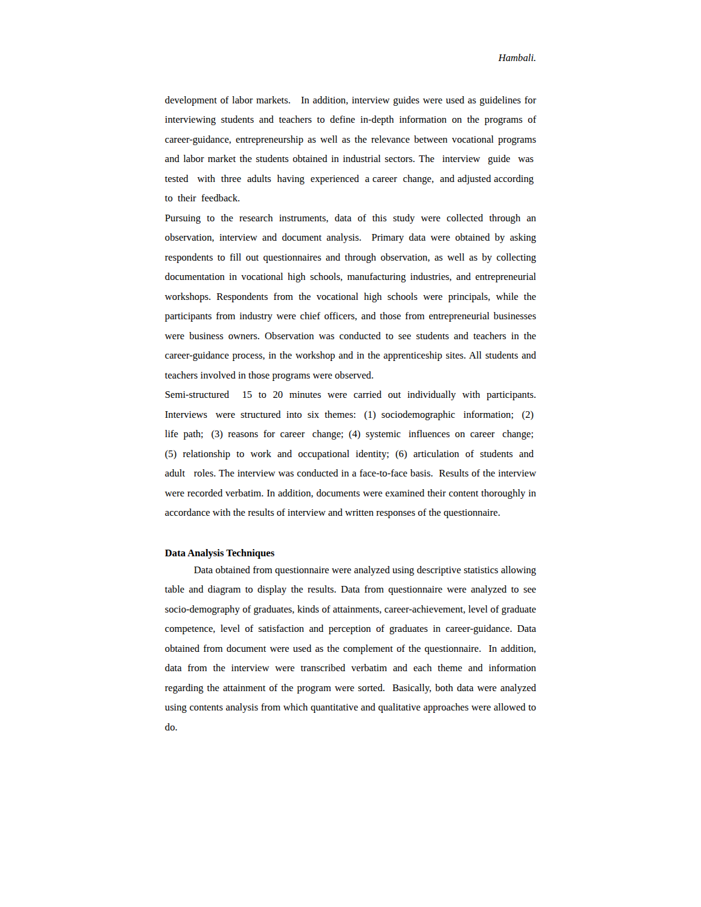Hambali.
development of labor markets. In addition, interview guides were used as guidelines for interviewing students and teachers to define in-depth information on the programs of career-guidance, entrepreneurship as well as the relevance between vocational programs and labor market the students obtained in industrial sectors. The interview guide was tested with three adults having experienced a career change, and adjusted according to their feedback.
Pursuing to the research instruments, data of this study were collected through an observation, interview and document analysis. Primary data were obtained by asking respondents to fill out questionnaires and through observation, as well as by collecting documentation in vocational high schools, manufacturing industries, and entrepreneurial workshops. Respondents from the vocational high schools were principals, while the participants from industry were chief officers, and those from entrepreneurial businesses were business owners. Observation was conducted to see students and teachers in the career-guidance process, in the workshop and in the apprenticeship sites. All students and teachers involved in those programs were observed.
Semi-structured 15 to 20 minutes were carried out individually with participants. Interviews were structured into six themes: (1) sociodemographic information; (2) life path; (3) reasons for career change; (4) systemic influences on career change; (5) relationship to work and occupational identity; (6) articulation of students and adult roles. The interview was conducted in a face-to-face basis. Results of the interview were recorded verbatim. In addition, documents were examined their content thoroughly in accordance with the results of interview and written responses of the questionnaire.
Data Analysis Techniques
Data obtained from questionnaire were analyzed using descriptive statistics allowing table and diagram to display the results. Data from questionnaire were analyzed to see socio-demography of graduates, kinds of attainments, career-achievement, level of graduate competence, level of satisfaction and perception of graduates in career-guidance. Data obtained from document were used as the complement of the questionnaire. In addition, data from the interview were transcribed verbatim and each theme and information regarding the attainment of the program were sorted. Basically, both data were analyzed using contents analysis from which quantitative and qualitative approaches were allowed to do.